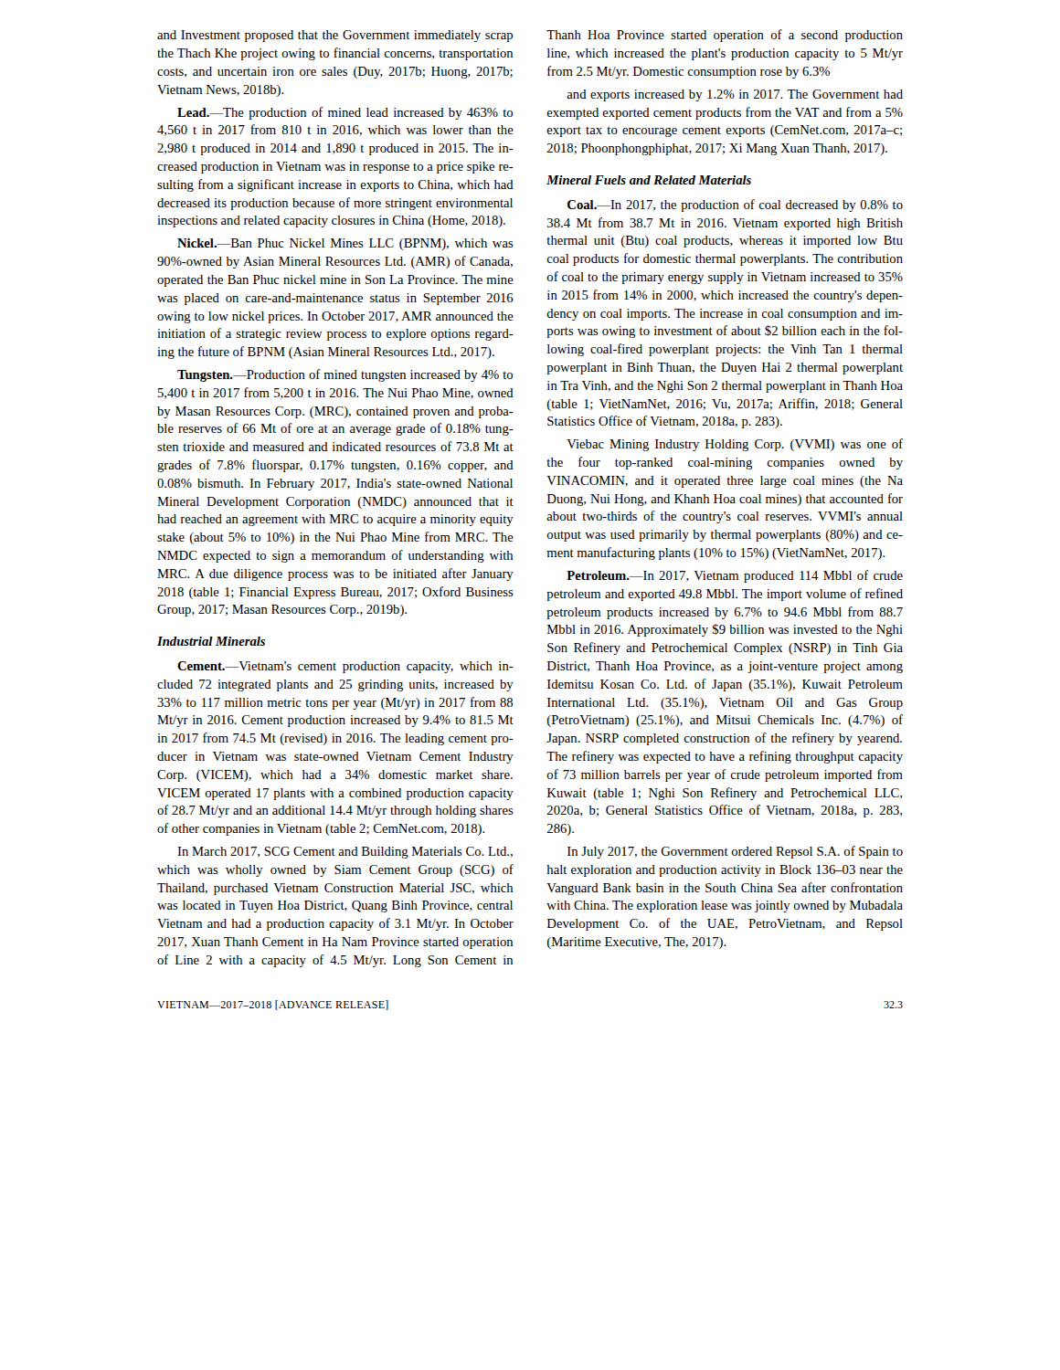and Investment proposed that the Government immediately scrap the Thach Khe project owing to financial concerns, transportation costs, and uncertain iron ore sales (Duy, 2017b; Huong, 2017b; Vietnam News, 2018b).
Lead.—The production of mined lead increased by 463% to 4,560 t in 2017 from 810 t in 2016, which was lower than the 2,980 t produced in 2014 and 1,890 t produced in 2015. The increased production in Vietnam was in response to a price spike resulting from a significant increase in exports to China, which had decreased its production because of more stringent environmental inspections and related capacity closures in China (Home, 2018).
Nickel.—Ban Phuc Nickel Mines LLC (BPNM), which was 90%-owned by Asian Mineral Resources Ltd. (AMR) of Canada, operated the Ban Phuc nickel mine in Son La Province. The mine was placed on care-and-maintenance status in September 2016 owing to low nickel prices. In October 2017, AMR announced the initiation of a strategic review process to explore options regarding the future of BPNM (Asian Mineral Resources Ltd., 2017).
Tungsten.—Production of mined tungsten increased by 4% to 5,400 t in 2017 from 5,200 t in 2016. The Nui Phao Mine, owned by Masan Resources Corp. (MRC), contained proven and probable reserves of 66 Mt of ore at an average grade of 0.18% tungsten trioxide and measured and indicated resources of 73.8 Mt at grades of 7.8% fluorspar, 0.17% tungsten, 0.16% copper, and 0.08% bismuth. In February 2017, India's state-owned National Mineral Development Corporation (NMDC) announced that it had reached an agreement with MRC to acquire a minority equity stake (about 5% to 10%) in the Nui Phao Mine from MRC. The NMDC expected to sign a memorandum of understanding with MRC. A due diligence process was to be initiated after January 2018 (table 1; Financial Express Bureau, 2017; Oxford Business Group, 2017; Masan Resources Corp., 2019b).
Industrial Minerals
Cement.—Vietnam's cement production capacity, which included 72 integrated plants and 25 grinding units, increased by 33% to 117 million metric tons per year (Mt/yr) in 2017 from 88 Mt/yr in 2016. Cement production increased by 9.4% to 81.5 Mt in 2017 from 74.5 Mt (revised) in 2016. The leading cement producer in Vietnam was state-owned Vietnam Cement Industry Corp. (VICEM), which had a 34% domestic market share. VICEM operated 17 plants with a combined production capacity of 28.7 Mt/yr and an additional 14.4 Mt/yr through holding shares of other companies in Vietnam (table 2; CemNet.com, 2018).
In March 2017, SCG Cement and Building Materials Co. Ltd., which was wholly owned by Siam Cement Group (SCG) of Thailand, purchased Vietnam Construction Material JSC, which was located in Tuyen Hoa District, Quang Binh Province, central Vietnam and had a production capacity of 3.1 Mt/yr. In October 2017, Xuan Thanh Cement in Ha Nam Province started operation of Line 2 with a capacity of 4.5 Mt/yr. Long Son Cement in Thanh Hoa Province started operation of a second production line, which increased the plant's production capacity to 5 Mt/yr from 2.5 Mt/yr. Domestic consumption rose by 6.3%
and exports increased by 1.2% in 2017. The Government had exempted exported cement products from the VAT and from a 5% export tax to encourage cement exports (CemNet.com, 2017a–c; 2018; Phoonphongphiphat, 2017; Xi Mang Xuan Thanh, 2017).
Mineral Fuels and Related Materials
Coal.—In 2017, the production of coal decreased by 0.8% to 38.4 Mt from 38.7 Mt in 2016. Vietnam exported high British thermal unit (Btu) coal products, whereas it imported low Btu coal products for domestic thermal powerplants. The contribution of coal to the primary energy supply in Vietnam increased to 35% in 2015 from 14% in 2000, which increased the country's dependency on coal imports. The increase in coal consumption and imports was owing to investment of about $2 billion each in the following coal-fired powerplant projects: the Vinh Tan 1 thermal powerplant in Binh Thuan, the Duyen Hai 2 thermal powerplant in Tra Vinh, and the Nghi Son 2 thermal powerplant in Thanh Hoa (table 1; VietNamNet, 2016; Vu, 2017a; Ariffin, 2018; General Statistics Office of Vietnam, 2018a, p. 283).
Viebac Mining Industry Holding Corp. (VVMI) was one of the four top-ranked coal-mining companies owned by VINACOMIN, and it operated three large coal mines (the Na Duong, Nui Hong, and Khanh Hoa coal mines) that accounted for about two-thirds of the country's coal reserves. VVMI's annual output was used primarily by thermal powerplants (80%) and cement manufacturing plants (10% to 15%) (VietNamNet, 2017).
Petroleum.—In 2017, Vietnam produced 114 Mbbl of crude petroleum and exported 49.8 Mbbl. The import volume of refined petroleum products increased by 6.7% to 94.6 Mbbl from 88.7 Mbbl in 2016. Approximately $9 billion was invested to the Nghi Son Refinery and Petrochemical Complex (NSRP) in Tinh Gia District, Thanh Hoa Province, as a joint-venture project among Idemitsu Kosan Co. Ltd. of Japan (35.1%), Kuwait Petroleum International Ltd. (35.1%), Vietnam Oil and Gas Group (PetroVietnam) (25.1%), and Mitsui Chemicals Inc. (4.7%) of Japan. NSRP completed construction of the refinery by yearend. The refinery was expected to have a refining throughput capacity of 73 million barrels per year of crude petroleum imported from Kuwait (table 1; Nghi Son Refinery and Petrochemical LLC, 2020a, b; General Statistics Office of Vietnam, 2018a, p. 283, 286).
In July 2017, the Government ordered Repsol S.A. of Spain to halt exploration and production activity in Block 136–03 near the Vanguard Bank basin in the South China Sea after confrontation with China. The exploration lease was jointly owned by Mubadala Development Co. of the UAE, PetroVietnam, and Repsol (Maritime Executive, The, 2017).
VIETNAM—2017–2018 [ADVANCE RELEASE] 32.3